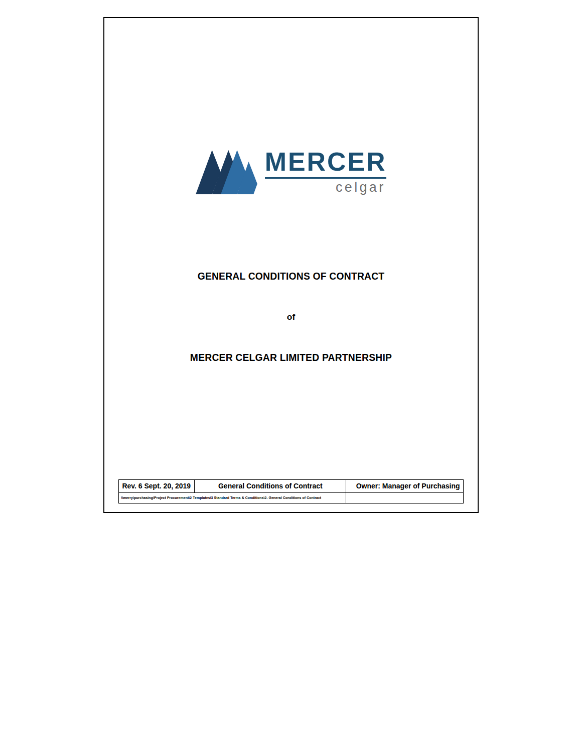MERCER
celgar
GENERAL CONDITIONS OF CONTRACT
of
MERCER CELGAR LIMITED PARTNERSHIP
| Rev. 6 Sept. 20, 2019 | General Conditions of Contract | Owner: Manager of Purchasing |
| \\merry\purchasing\Project Procurement\2 Templates\3 Standard Terms & Conditions\2. General Conditions of Contract | |